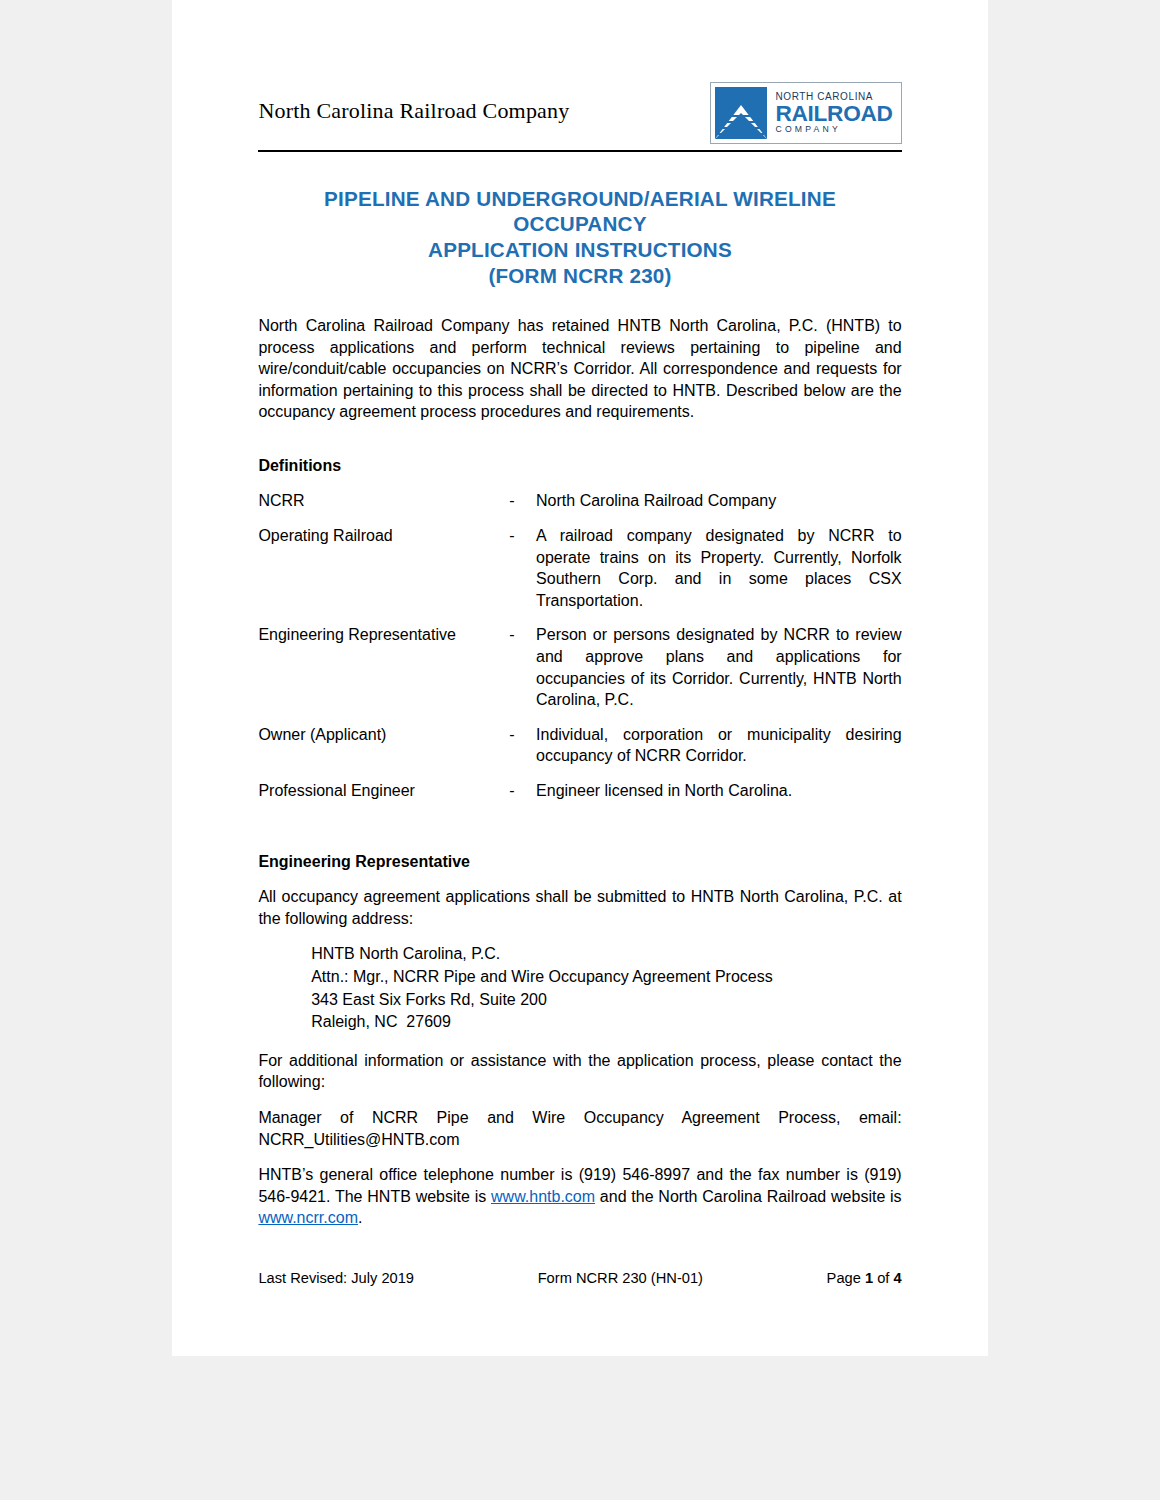North Carolina Railroad Company
NORTH CAROLINA RAILROAD COMPANY
PIPELINE AND UNDERGROUND/AERIAL WIRELINE OCCUPANCY APPLICATION INSTRUCTIONS (FORM NCRR 230)
North Carolina Railroad Company has retained HNTB North Carolina, P.C. (HNTB) to process applications and perform technical reviews pertaining to pipeline and wire/conduit/cable occupancies on NCRR’s Corridor. All correspondence and requests for information pertaining to this process shall be directed to HNTB. Described below are the occupancy agreement process procedures and requirements.
Definitions
NCRR
-
North Carolina Railroad Company
Operating Railroad
-
A railroad company designated by NCRR to operate trains on its Property. Currently, Norfolk Southern Corp. and in some places CSX Transportation.
Engineering Representative
-
Person or persons designated by NCRR to review and approve plans and applications for occupancies of its Corridor. Currently, HNTB North Carolina, P.C.
Owner (Applicant)
-
Individual, corporation or municipality desiring occupancy of NCRR Corridor.
Professional Engineer
-
Engineer licensed in North Carolina.
Engineering Representative
All occupancy agreement applications shall be submitted to HNTB North Carolina, P.C. at the following address:
HNTB North Carolina, P.C.
Attn.: Mgr., NCRR Pipe and Wire Occupancy Agreement Process
343 East Six Forks Rd, Suite 200
Raleigh, NC 27609
For additional information or assistance with the application process, please contact the following:
Manager of NCRR Pipe and Wire Occupancy Agreement Process, email: NCRR_Utilities@HNTB.com
HNTB’s general office telephone number is (919) 546-8997 and the fax number is (919) 546-9421. The HNTB website is www.hntb.com and the North Carolina Railroad website is www.ncrr.com.
Last Revised: July 2019
Form NCRR 230 (HN-01)
Page 1 of 4